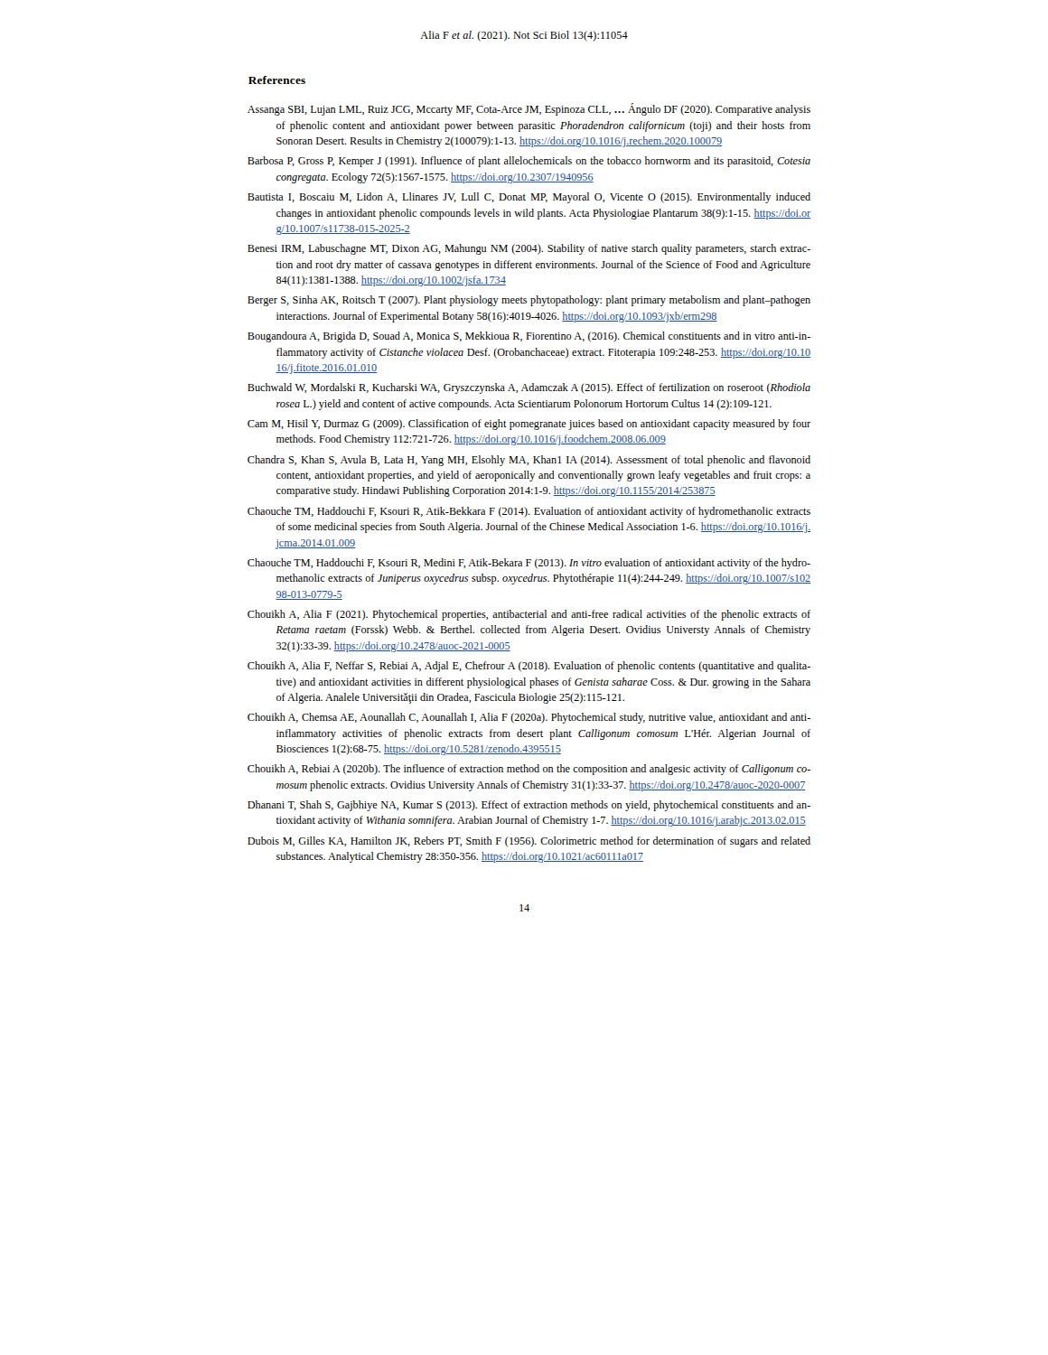Alia F et al. (2021). Not Sci Biol 13(4):11054
References
Assanga SBI, Lujan LML, Ruiz JCG, Mccarty MF, Cota-Arce JM, Espinoza CLL, … Ángulo DF (2020). Comparative analysis of phenolic content and antioxidant power between parasitic Phoradendron californicum (toji) and their hosts from Sonoran Desert. Results in Chemistry 2(100079):1-13. https://doi.org/10.1016/j.rechem.2020.100079
Barbosa P, Gross P, Kemper J (1991). Influence of plant allelochemicals on the tobacco hornworm and its parasitoid, Cotesia congregata. Ecology 72(5):1567-1575. https://doi.org/10.2307/1940956
Bautista I, Boscaiu M, Lidon A, Llinares JV, Lull C, Donat MP, Mayoral O, Vicente O (2015). Environmentally induced changes in antioxidant phenolic compounds levels in wild plants. Acta Physiologiae Plantarum 38(9):1-15. https://doi.org/10.1007/s11738-015-2025-2
Benesi IRM, Labuschagne MT, Dixon AG, Mahungu NM (2004). Stability of native starch quality parameters, starch extraction and root dry matter of cassava genotypes in different environments. Journal of the Science of Food and Agriculture 84(11):1381-1388. https://doi.org/10.1002/jsfa.1734
Berger S, Sinha AK, Roitsch T (2007). Plant physiology meets phytopathology: plant primary metabolism and plant–pathogen interactions. Journal of Experimental Botany 58(16):4019-4026. https://doi.org/10.1093/jxb/erm298
Bougandoura A, Brigida D, Souad A, Monica S, Mekkioua R, Fiorentino A, (2016). Chemical constituents and in vitro anti-inflammatory activity of Cistanche violacea Desf. (Orobanchaceae) extract. Fitoterapia 109:248-253. https://doi.org/10.1016/j.fitote.2016.01.010
Buchwald W, Mordalski R, Kucharski WA, Gryszczynska A, Adamczak A (2015). Effect of fertilization on roseroot (Rhodiola rosea L.) yield and content of active compounds. Acta Scientiarum Polonorum Hortorum Cultus 14 (2):109-121.
Cam M, Hisil Y, Durmaz G (2009). Classification of eight pomegranate juices based on antioxidant capacity measured by four methods. Food Chemistry 112:721-726. https://doi.org/10.1016/j.foodchem.2008.06.009
Chandra S, Khan S, Avula B, Lata H, Yang MH, Elsohly MA, Khan1 IA (2014). Assessment of total phenolic and flavonoid content, antioxidant properties, and yield of aeroponically and conventionally grown leafy vegetables and fruit crops: a comparative study. Hindawi Publishing Corporation 2014:1-9. https://doi.org/10.1155/2014/253875
Chaouche TM, Haddouchi F, Ksouri R, Atik-Bekkara F (2014). Evaluation of antioxidant activity of hydromethanolic extracts of some medicinal species from South Algeria. Journal of the Chinese Medical Association 1-6. https://doi.org/10.1016/j.jcma.2014.01.009
Chaouche TM, Haddouchi F, Ksouri R, Medini F, Atik-Bekara F (2013). In vitro evaluation of antioxidant activity of the hydro-methanolic extracts of Juniperus oxycedrus subsp. oxycedrus. Phytothérapie 11(4):244-249. https://doi.org/10.1007/s10298-013-0779-5
Chouikh A, Alia F (2021). Phytochemical properties, antibacterial and anti-free radical activities of the phenolic extracts of Retama raetam (Forssk) Webb. & Berthel. collected from Algeria Desert. Ovidius Universty Annals of Chemistry 32(1):33-39. https://doi.org/10.2478/auoc-2021-0005
Chouikh A, Alia F, Neffar S, Rebiai A, Adjal E, Chefrour A (2018). Evaluation of phenolic contents (quantitative and qualitative) and antioxidant activities in different physiological phases of Genista saharae Coss. & Dur. growing in the Sahara of Algeria. Analele Universităţii din Oradea, Fascicula Biologie 25(2):115-121.
Chouikh A, Chemsa AE, Aounallah C, Aounallah I, Alia F (2020a). Phytochemical study, nutritive value, antioxidant and anti-inflammatory activities of phenolic extracts from desert plant Calligonum comosum L'Hér. Algerian Journal of Biosciences 1(2):68-75. https://doi.org/10.5281/zenodo.4395515
Chouikh A, Rebiai A (2020b). The influence of extraction method on the composition and analgesic activity of Calligonum comosum phenolic extracts. Ovidius University Annals of Chemistry 31(1):33-37. https://doi.org/10.2478/auoc-2020-0007
Dhanani T, Shah S, Gajbhiye NA, Kumar S (2013). Effect of extraction methods on yield, phytochemical constituents and antioxidant activity of Withania somnifera. Arabian Journal of Chemistry 1-7. https://doi.org/10.1016/j.arabjc.2013.02.015
Dubois M, Gilles KA, Hamilton JK, Rebers PT, Smith F (1956). Colorimetric method for determination of sugars and related substances. Analytical Chemistry 28:350-356. https://doi.org/10.1021/ac60111a017
14